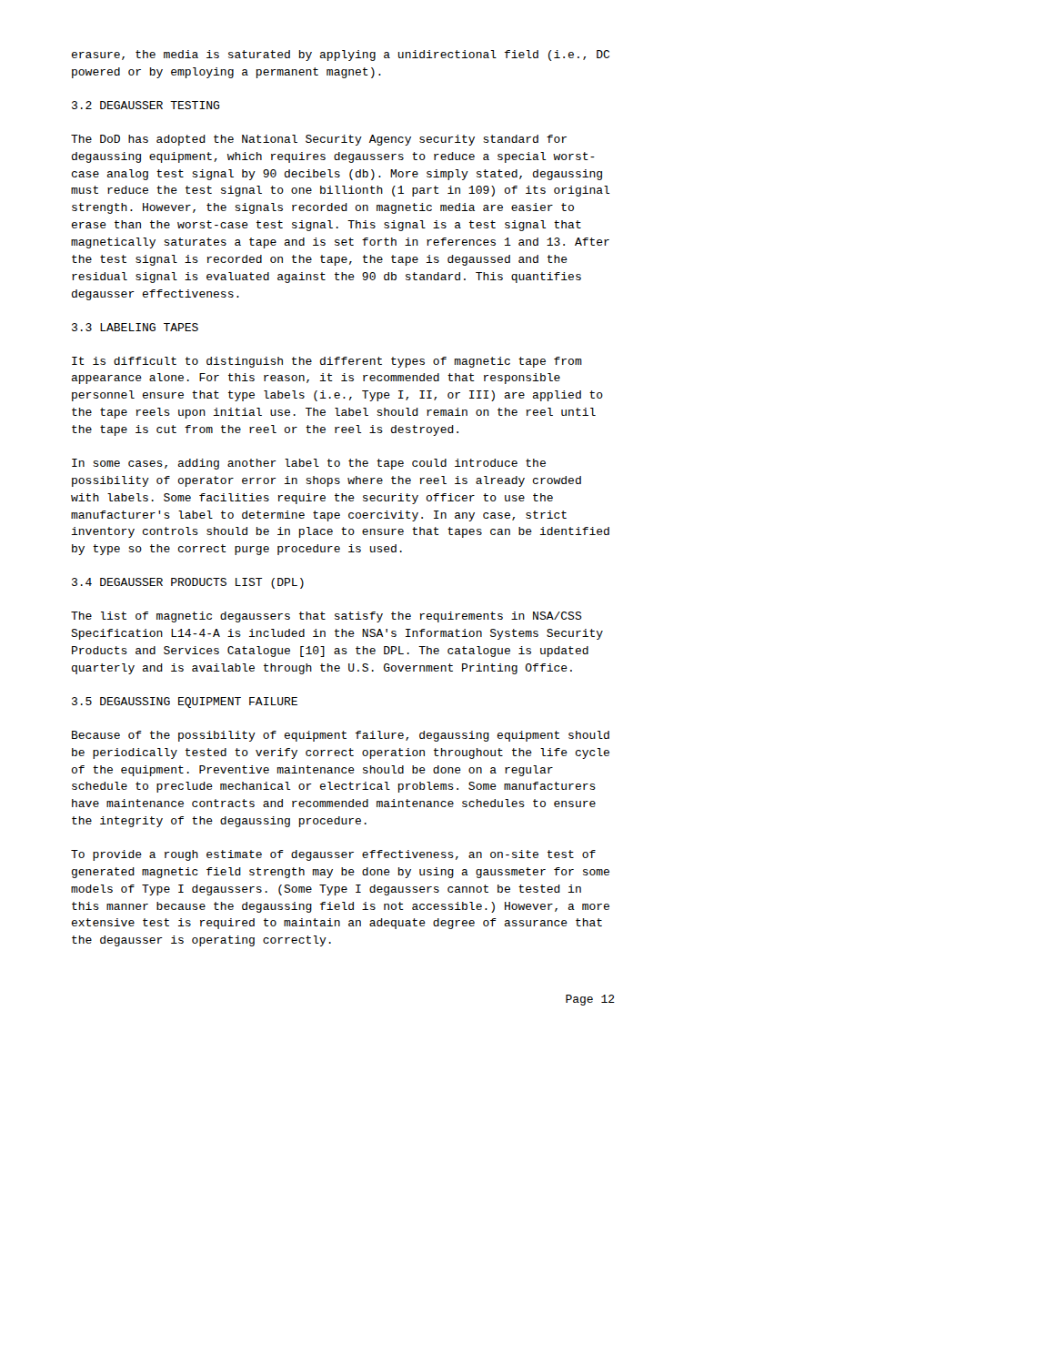erasure, the media is saturated by applying a unidirectional field (i.e., DC powered or by employing a permanent magnet).
3.2 DEGAUSSER TESTING
The DoD has adopted the National Security Agency security standard for degaussing equipment, which requires degaussers to reduce a special worst-case analog test signal by 90 decibels (db). More simply stated, degaussing must reduce the test signal to one billionth (1 part in 109) of its original strength. However, the signals recorded on magnetic media are easier to erase than the worst-case test signal. This signal is a test signal that magnetically saturates a tape and is set forth in references 1 and 13. After the test signal is recorded on the tape, the tape is degaussed and the residual signal is evaluated against the 90 db standard. This quantifies degausser effectiveness.
3.3 LABELING TAPES
It is difficult to distinguish the different types of magnetic tape from appearance alone. For this reason, it is recommended that responsible personnel ensure that type labels (i.e., Type I, II, or III) are applied to the tape reels upon initial use. The label should remain on the reel until the tape is cut from the reel or the reel is destroyed.
In some cases, adding another label to the tape could introduce the possibility of operator error in shops where the reel is already crowded with labels. Some facilities require the security officer to use the manufacturer's label to determine tape coercivity. In any case, strict inventory controls should be in place to ensure that tapes can be identified by type so the correct purge procedure is used.
3.4 DEGAUSSER PRODUCTS LIST (DPL)
The list of magnetic degaussers that satisfy the requirements in NSA/CSS Specification L14-4-A is included in the NSA's Information Systems Security Products and Services Catalogue [10] as the DPL. The catalogue is updated quarterly and is available through the U.S. Government Printing Office.
3.5 DEGAUSSING EQUIPMENT FAILURE
Because of the possibility of equipment failure, degaussing equipment should be periodically tested to verify correct operation throughout the life cycle of the equipment. Preventive maintenance should be done on a regular schedule to preclude mechanical or electrical problems. Some manufacturers have maintenance contracts and recommended maintenance schedules to ensure the integrity of the degaussing procedure.
To provide a rough estimate of degausser effectiveness, an on-site test of generated magnetic field strength may be done by using a gaussmeter for some models of Type I degaussers. (Some Type I degaussers cannot be tested in this manner because the degaussing field is not accessible.) However, a more extensive test is required to maintain an adequate degree of assurance that the degausser is operating correctly.
Page 12